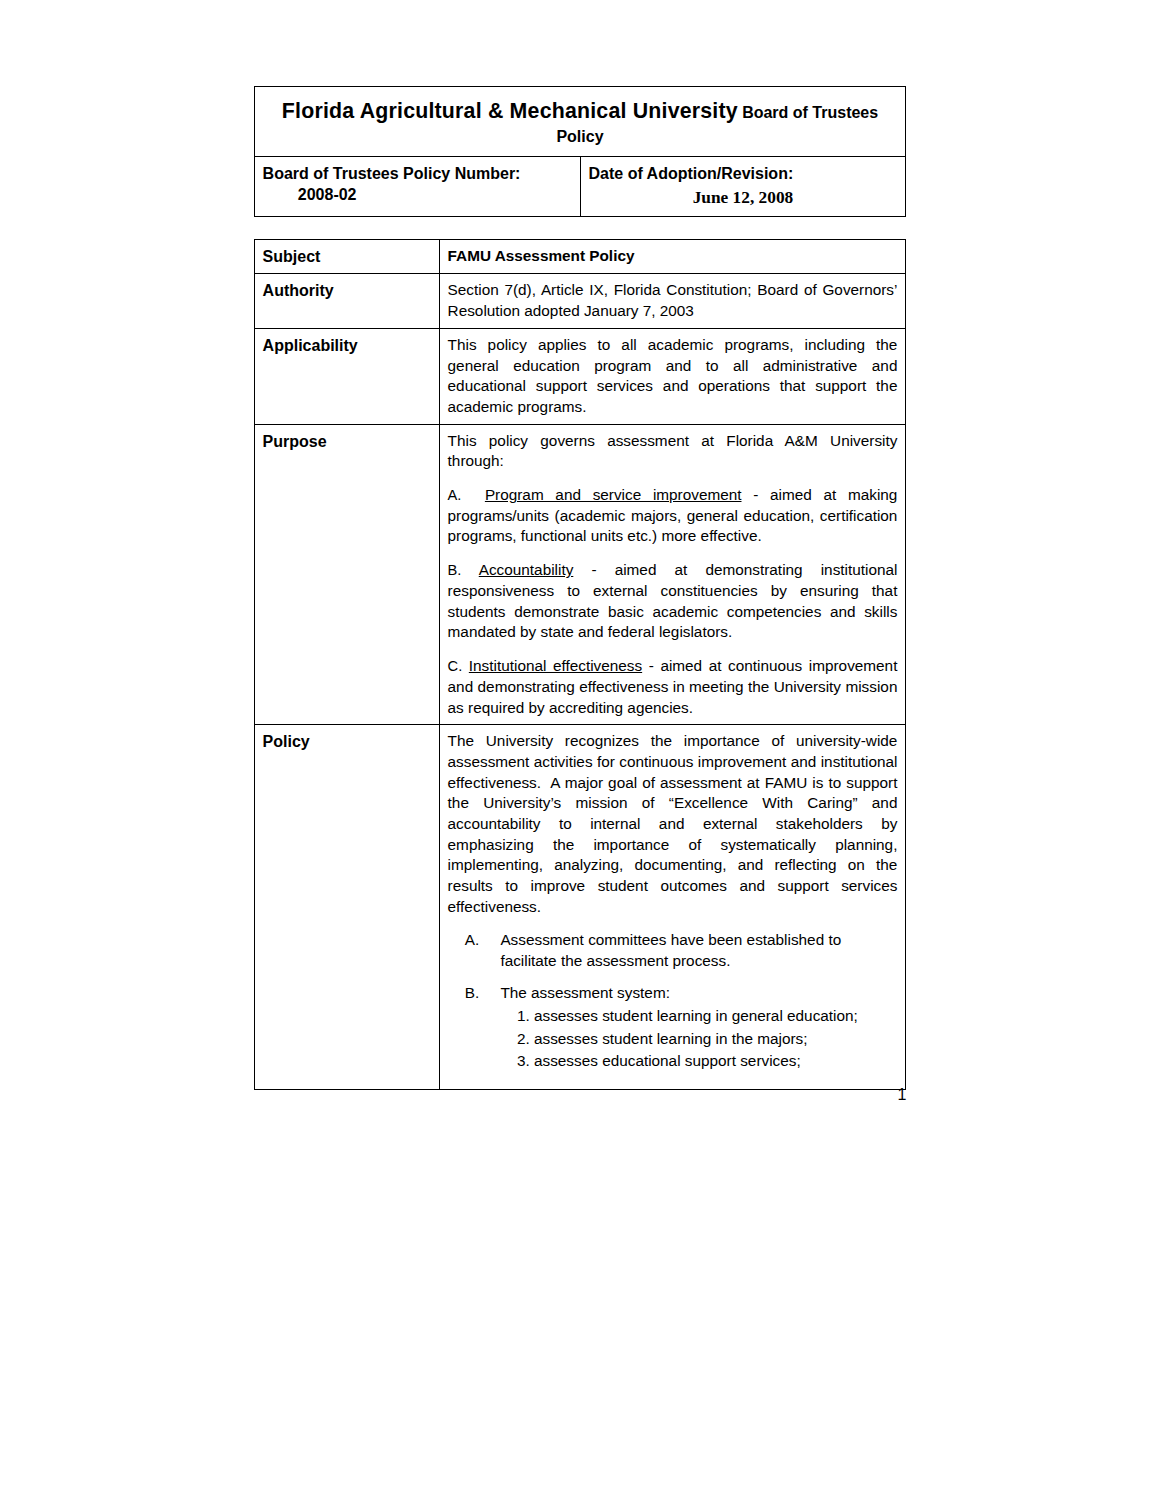| Florida Agricultural & Mechanical University Board of Trustees Policy |
| Board of Trustees Policy Number: 2008-02 | Date of Adoption/Revision: June 12, 2008 |
| Subject | FAMU Assessment Policy |
| Authority | Section 7(d), Article IX, Florida Constitution; Board of Governors’ Resolution adopted January 7, 2003 |
| Applicability | This policy applies to all academic programs, including the general education program and to all administrative and educational support services and operations that support the academic programs. |
| Purpose | This policy governs assessment at Florida A&M University through: A. Program and service improvement - aimed at making programs/units (academic majors, general education, certification programs, functional units etc.) more effective. B. Accountability - aimed at demonstrating institutional responsiveness to external constituencies by ensuring that students demonstrate basic academic competencies and skills mandated by state and federal legislators. C. Institutional effectiveness - aimed at continuous improvement and demonstrating effectiveness in meeting the University mission as required by accrediting agencies. |
| Policy | The University recognizes the importance of university-wide assessment activities for continuous improvement and institutional effectiveness. A major goal of assessment at FAMU is to support the University’s mission of “Excellence With Caring” and accountability to internal and external stakeholders by emphasizing the importance of systematically planning, implementing, analyzing, documenting, and reflecting on the results to improve student outcomes and support services effectiveness. A. Assessment committees have been established to facilitate the assessment process. B. The assessment system: assesses student learning in general education; assesses student learning in the majors; assesses educational support services; |
1